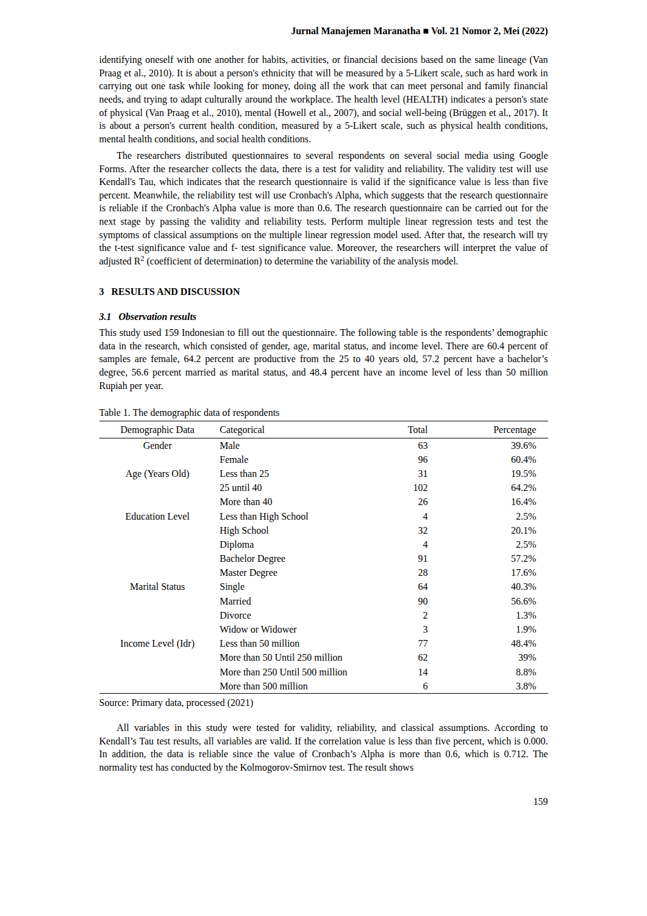Jurnal Manajemen Maranatha ■ Vol. 21 Nomor 2, Mei (2022)
identifying oneself with one another for habits, activities, or financial decisions based on the same lineage (Van Praag et al., 2010). It is about a person's ethnicity that will be measured by a 5-Likert scale, such as hard work in carrying out one task while looking for money, doing all the work that can meet personal and family financial needs, and trying to adapt culturally around the workplace. The health level (HEALTH) indicates a person's state of physical (Van Praag et al., 2010), mental (Howell et al., 2007), and social well-being (Brüggen et al., 2017). It is about a person's current health condition, measured by a 5-Likert scale, such as physical health conditions, mental health conditions, and social health conditions.
The researchers distributed questionnaires to several respondents on several social media using Google Forms. After the researcher collects the data, there is a test for validity and reliability. The validity test will use Kendall's Tau, which indicates that the research questionnaire is valid if the significance value is less than five percent. Meanwhile, the reliability test will use Cronbach's Alpha, which suggests that the research questionnaire is reliable if the Cronbach's Alpha value is more than 0.6. The research questionnaire can be carried out for the next stage by passing the validity and reliability tests. Perform multiple linear regression tests and test the symptoms of classical assumptions on the multiple linear regression model used. After that, the research will try the t-test significance value and f- test significance value. Moreover, the researchers will interpret the value of adjusted R2 (coefficient of determination) to determine the variability of the analysis model.
3 RESULTS AND DISCUSSION
3.1 Observation results
This study used 159 Indonesian to fill out the questionnaire. The following table is the respondents’ demographic data in the research, which consisted of gender, age, marital status, and income level. There are 60.4 percent of samples are female, 64.2 percent are productive from the 25 to 40 years old, 57.2 percent have a bachelor’s degree, 56.6 percent married as marital status, and 48.4 percent have an income level of less than 50 million Rupiah per year.
Table 1. The demographic data of respondents
| Demographic Data | Categorical | Total | Percentage |
| --- | --- | --- | --- |
| Gender | Male | 63 | 39.6% |
| | Female | 96 | 60.4% |
| Age (Years Old) | Less than 25 | 31 | 19.5% |
| | 25 until 40 | 102 | 64.2% |
| | More than 40 | 26 | 16.4% |
| Education Level | Less than High School | 4 | 2.5% |
| | High School | 32 | 20.1% |
| | Diploma | 4 | 2.5% |
| | Bachelor Degree | 91 | 57.2% |
| | Master Degree | 28 | 17.6% |
| Marital Status | Single | 64 | 40.3% |
| | Married | 90 | 56.6% |
| | Divorce | 2 | 1.3% |
| | Widow or Widower | 3 | 1.9% |
| Income Level (Idr) | Less than 50 million | 77 | 48.4% |
| | More than 50 Until 250 million | 62 | 39% |
| | More than 250 Until 500 million | 14 | 8.8% |
| | More than 500 million | 6 | 3.8% |
Source: Primary data, processed (2021)
All variables in this study were tested for validity, reliability, and classical assumptions. According to Kendall’s Tau test results, all variables are valid. If the correlation value is less than five percent, which is 0.000. In addition, the data is reliable since the value of Cronbach’s Alpha is more than 0.6, which is 0.712. The normality test has conducted by the Kolmogorov-Smirnov test. The result shows
159